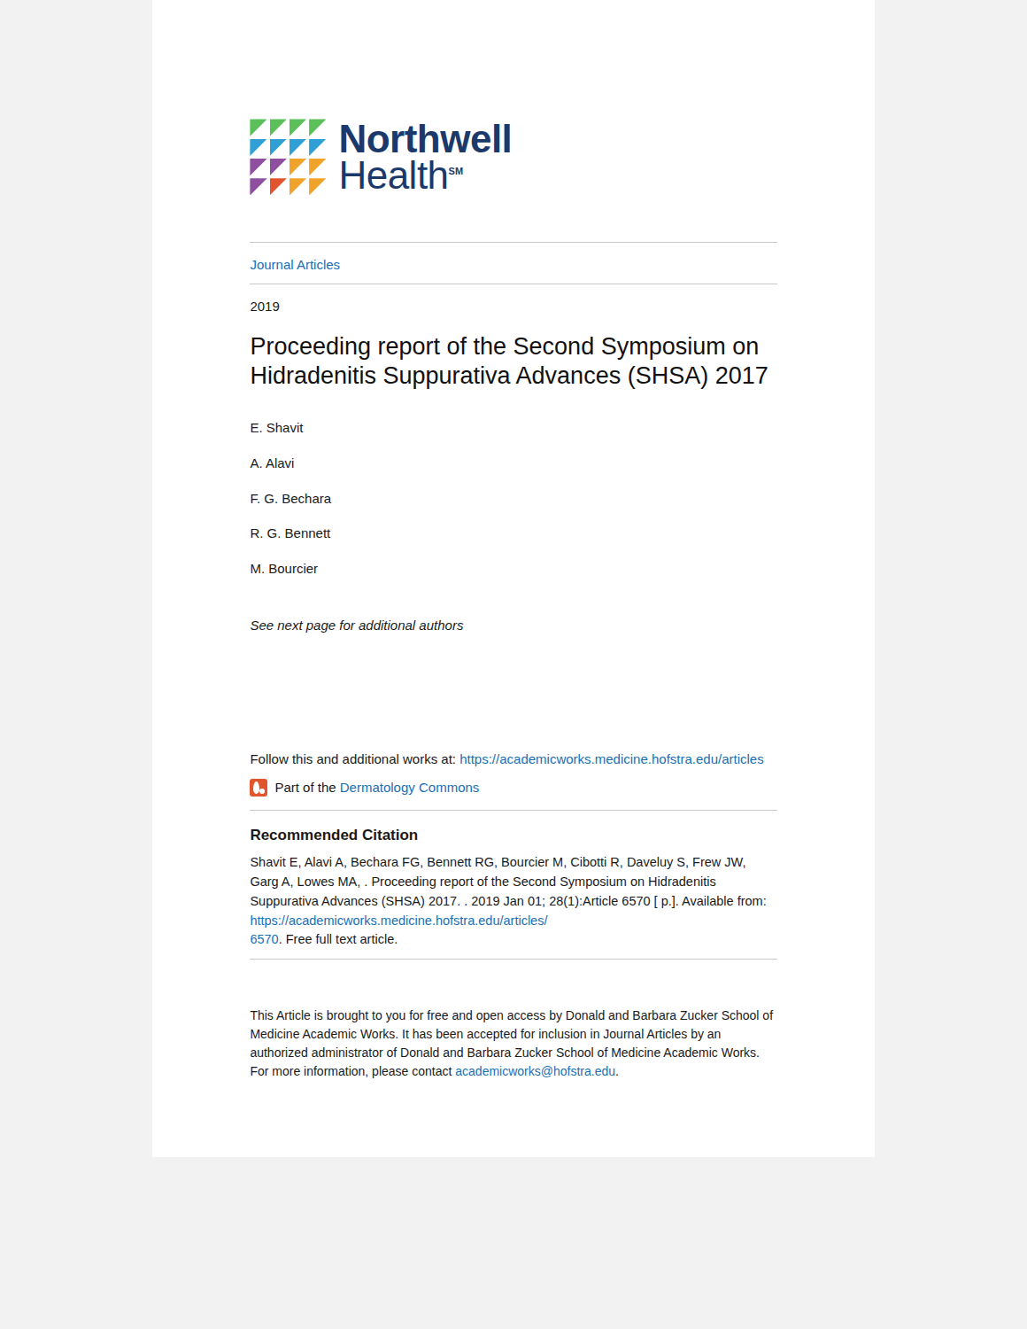Northwell HealthSM
Journal Articles
2019
Proceeding report of the Second Symposium on Hidradenitis Suppurativa Advances (SHSA) 2017
E. Shavit
A. Alavi
F. G. Bechara
R. G. Bennett
M. Bourcier
See next page for additional authors
Follow this and additional works at: https://academicworks.medicine.hofstra.edu/articles
Part of the Dermatology Commons
Recommended Citation
Shavit E, Alavi A, Bechara FG, Bennett RG, Bourcier M, Cibotti R, Daveluy S, Frew JW, Garg A, Lowes MA, . Proceeding report of the Second Symposium on Hidradenitis Suppurativa Advances (SHSA) 2017. . 2019 Jan 01; 28(1):Article 6570 [ p.]. Available from: https://academicworks.medicine.hofstra.edu/articles/
6570. Free full text article.
This Article is brought to you for free and open access by Donald and Barbara Zucker School of Medicine Academic Works. It has been accepted for inclusion in Journal Articles by an authorized administrator of Donald and Barbara Zucker School of Medicine Academic Works. For more information, please contact academicworks@hofstra.edu.